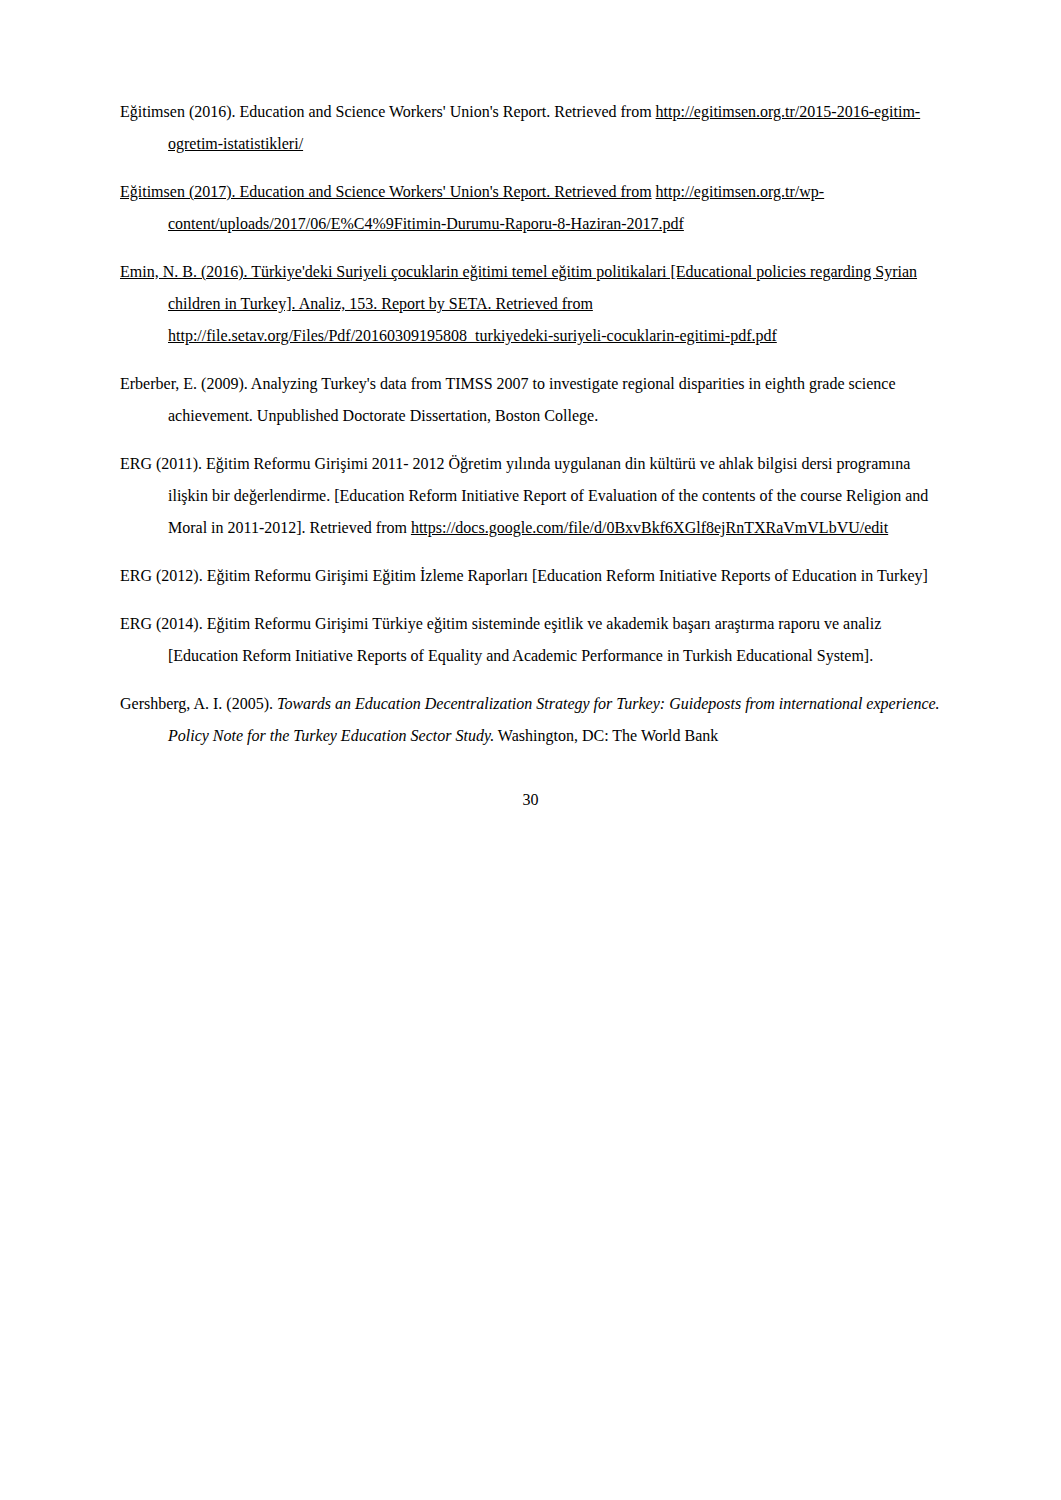Eğitimsen (2016). Education and Science Workers' Union's Report. Retrieved from http://egitimsen.org.tr/2015-2016-egitim-ogretim-istatistikleri/
Eğitimsen (2017). Education and Science Workers' Union's Report. Retrieved from http://egitimsen.org.tr/wp-content/uploads/2017/06/E%C4%9Fitimin-Durumu-Raporu-8-Haziran-2017.pdf
Emin, N. B. (2016). Türkiye'deki Suriyeli çocuklarin eğitimi temel eğitim politikalari [Educational policies regarding Syrian children in Turkey]. Analiz, 153. Report by SETA. Retrieved from http://file.setav.org/Files/Pdf/20160309195808_turkiyedeki-suriyeli-cocuklarin-egitimi-pdf.pdf
Erberber, E. (2009). Analyzing Turkey's data from TIMSS 2007 to investigate regional disparities in eighth grade science achievement. Unpublished Doctorate Dissertation, Boston College.
ERG (2011). Eğitim Reformu Girişimi 2011- 2012 Öğretim yılında uygulanan din kültürü ve ahlak bilgisi dersi programına ilişkin bir değerlendirme. [Education Reform Initiative Report of Evaluation of the contents of the course Religion and Moral in 2011-2012]. Retrieved from https://docs.google.com/file/d/0BxvBkf6XGlf8ejRnTXRaVmVLbVU/edit
ERG (2012). Eğitim Reformu Girişimi Eğitim İzleme Raporları [Education Reform Initiative Reports of Education in Turkey]
ERG (2014). Eğitim Reformu Girişimi Türkiye eğitim sisteminde eşitlik ve akademik başarı araştırma raporu ve analiz [Education Reform Initiative Reports of Equality and Academic Performance in Turkish Educational System].
Gershberg, A. I. (2005). Towards an Education Decentralization Strategy for Turkey: Guideposts from international experience. Policy Note for the Turkey Education Sector Study. Washington, DC: The World Bank
30